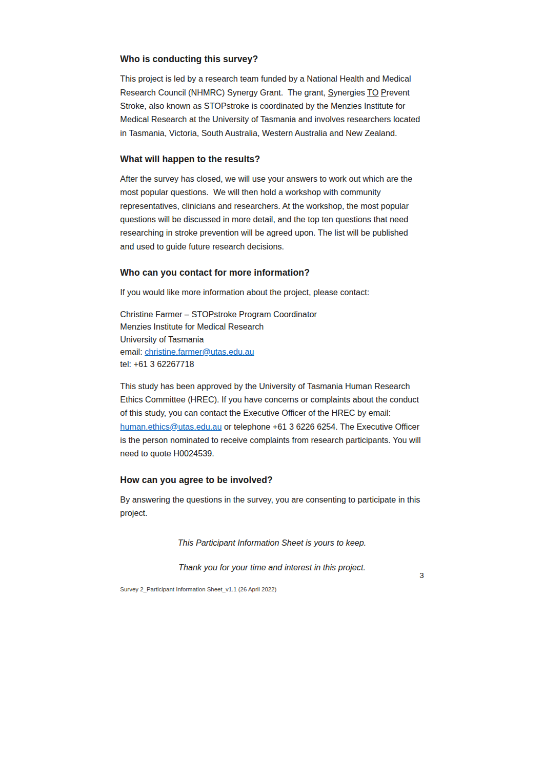Who is conducting this survey?
This project is led by a research team funded by a National Health and Medical Research Council (NHMRC) Synergy Grant. The grant, Synergies TO Prevent Stroke, also known as STOPstroke is coordinated by the Menzies Institute for Medical Research at the University of Tasmania and involves researchers located in Tasmania, Victoria, South Australia, Western Australia and New Zealand.
What will happen to the results?
After the survey has closed, we will use your answers to work out which are the most popular questions. We will then hold a workshop with community representatives, clinicians and researchers. At the workshop, the most popular questions will be discussed in more detail, and the top ten questions that need researching in stroke prevention will be agreed upon. The list will be published and used to guide future research decisions.
Who can you contact for more information?
If you would like more information about the project, please contact:
Christine Farmer – STOPstroke Program Coordinator
Menzies Institute for Medical Research
University of Tasmania
email: christine.farmer@utas.edu.au
tel: +61 3 62267718
This study has been approved by the University of Tasmania Human Research Ethics Committee (HREC). If you have concerns or complaints about the conduct of this study, you can contact the Executive Officer of the HREC by email: human.ethics@utas.edu.au or telephone +61 3 6226 6254. The Executive Officer is the person nominated to receive complaints from research participants. You will need to quote H0024539.
How can you agree to be involved?
By answering the questions in the survey, you are consenting to participate in this project.
This Participant Information Sheet is yours to keep.
Thank you for your time and interest in this project.
3 Survey 2_Participant Information Sheet_v1.1 (26 April 2022)